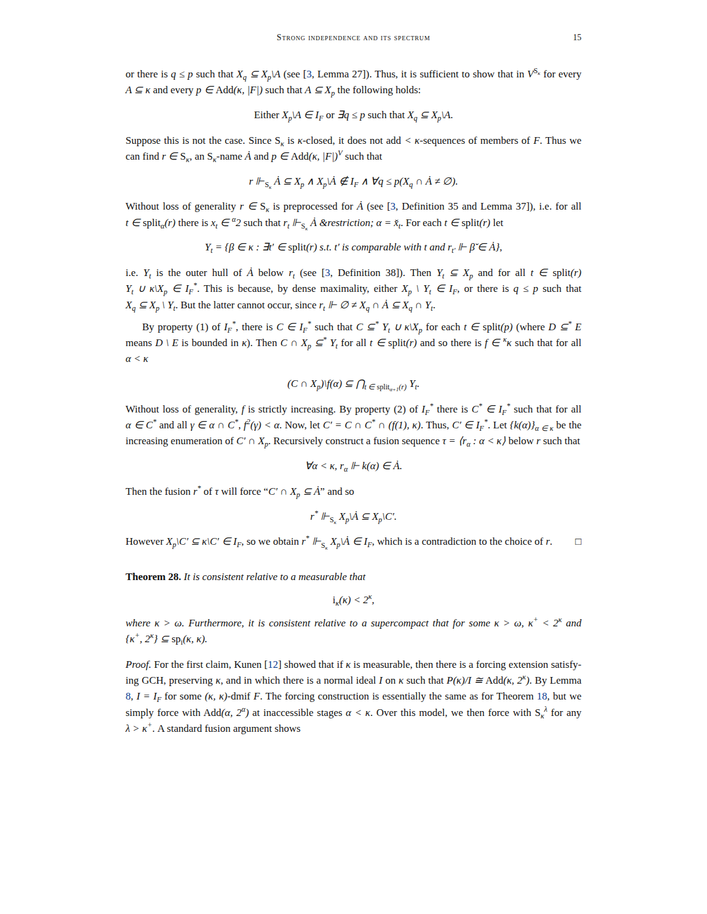Strong independence and its spectrum 15
or there is q ≤ p such that Xq ⊆ Xp\A (see [3, Lemma 27]). Thus, it is sufficient to show that in VSκ for every A ⊆ κ and every p ∈ Add(κ, |F|) such that A ⊆ Xp the following holds:
Either Xp\A ∈ IF or ∃q ≤ p such that Xq ⊆ Xp\A.
Suppose this is not the case. Since Sκ is κ-closed, it does not add < κ-sequences of members of F. Thus we can find r ∈ Sκ, an Sκ-name Ȧ and p ∈ Add(κ, |F|)V such that
r ⊩Sκ Ȧ ⊆ Xp ∧ Xp\Ȧ ∉ IF ∧ ∀q ≤ p(Xq ∩ Ȧ ≠ ∅).
Without loss of generality r ∈ Sκ is preprocessed for Ȧ (see [3, Definition 35 and Lemma 37]), i.e. for all t ∈ splitα(r) there is xt ∈ α2 such that rt ⊩Sκ Ȧ &restriction; α = x̌t. For each t ∈ split(r) let
Yt = {β ∈ κ : ∃t′ ∈ split(r) s.t. t′ is comparable with t and rt′ ⊩ β̌ ∈ Ȧ},
i.e. Yt is the outer hull of Ȧ below rt (see [3, Definition 38]). Then Yt ⊆ Xp and for all t ∈ split(r) Yt ∪ κ\Xp ∈ IF*. This is because, by dense maximality, either Xp \ Yt ∈ IF, or there is q ≤ p such that Xq ⊆ Xp \ Yt. But the latter cannot occur, since rt ⊩ ∅ ≠ Xq ∩ Ȧ ⊆ Xq ∩ Yt.
By property (1) of IF*, there is C ∈ IF* such that C ⊆* Yt ∪ κ\Xp for each t ∈ split(p) (where D ⊆* E means D \ E is bounded in κ). Then C ∩ Xp ⊆* Yt for all t ∈ split(r) and so there is f ∈ κκ such that for all α < κ
(C ∩ Xp)\f(α) ⊆ ⋂t ∈ splitα+1(r) Yt.
Without loss of generality, f is strictly increasing. By property (2) of IF* there is C* ∈ IF* such that for all α ∈ C* and all γ ∈ α ∩ C*, f2(γ) < α. Now, let C′ = C ∩ C* ∩ (f(1), κ). Thus, C′ ∈ IF*. Let {k(α)}α ∈ κ be the increasing enumeration of C′ ∩ Xp. Recursively construct a fusion sequence τ = ⟨rα : α < κ⟩ below r such that
∀α < κ, rα ⊩ k(α) ∈ Ȧ.
Then the fusion r* of τ will force “C′ ∩ Xp ⊆ Ȧ” and so
r* ⊩Sκ Xp\Ȧ ⊆ Xp\C′.
However Xp\C′ ⊆ κ\C′ ∈ IF, so we obtain r* ⊩Sκ Xp\Ȧ ∈ IF, which is a contradiction to the choice of r.
Theorem 28. It is consistent relative to a measurable that
iκ(κ) < 2κ,
where κ > ω. Furthermore, it is consistent relative to a supercompact that for some κ > ω, κ+ < 2κ and {κ+, 2κ} ⊆ spi(κ, κ).
Proof. For the first claim, Kunen [12] showed that if κ is measurable, then there is a forcing extension satisfying GCH, preserving κ, and in which there is a normal ideal I on κ such that P(κ)/I ≅ Add(κ, 2κ). By Lemma 8, I = IF for some (κ, κ)-dmif F. The forcing construction is essentially the same as for Theorem 18, but we simply force with Add(α, 2α) at inaccessible stages α < κ. Over this model, we then force with Sκλ for any λ > κ+. A standard fusion argument shows